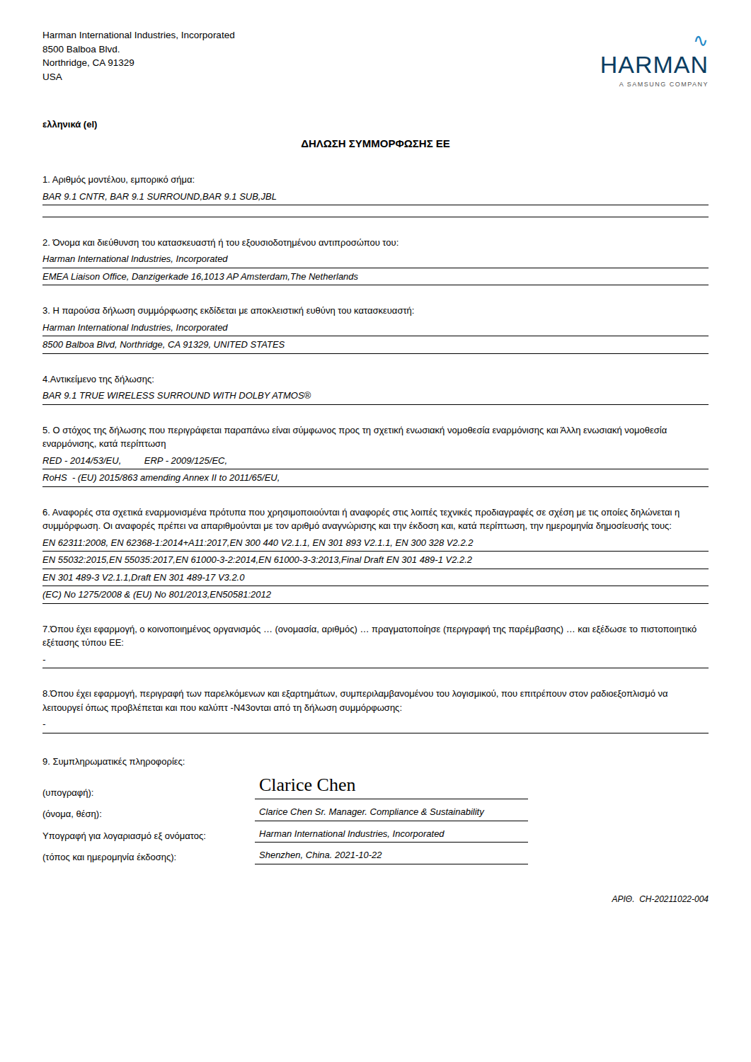Harman International Industries, Incorporated
8500 Balboa Blvd.
Northridge, CA 91329
USA
∿
HARMAN
A SAMSUNG COMPANY
ελληνικά (el)
ΔΗΛΩΣΗ ΣΥΜΜΟΡΦΩΣΗΣ ΕΕ
1. Αριθμός μοντέλου, εμπορικό σήμα:
BAR 9.1 CNTR, BAR 9.1 SURROUND,BAR 9.1 SUB,JBL
2. Όνομα και διεύθυνση του κατασκευαστή ή του εξουσιοδοτημένου αντιπροσώπου του:
Harman International Industries, Incorporated
EMEA Liaison Office, Danzigerkade 16,1013 AP Amsterdam,The Netherlands
3. Η παρούσα δήλωση συμμόρφωσης εκδίδεται με αποκλειστική ευθύνη του κατασκευαστή:
Harman International Industries, Incorporated
8500 Balboa Blvd, Northridge, CA 91329, UNITED STATES
4.Αντικείμενο της δήλωσης:
BAR 9.1 TRUE WIRELESS SURROUND WITH DOLBY ATMOS®
5. Ο στόχος της δήλωσης που περιγράφεται παραπάνω είναι σύμφωνος προς τη σχετική ενωσιακή νομοθεσία εναρμόνισης και Άλλη ενωσιακή νομοθεσία εναρμόνισης, κατά περίπτωση
RED - 2014/53/EU, ERP - 2009/125/EC,
RoHS - (EU) 2015/863 amending Annex II to 2011/65/EU,
6. Αναφορές στα σχετικά εναρμονισμένα πρότυπα που χρησιμοποιούνται ή αναφορές στις λοιπές τεχνικές προδιαγραφές σε σχέση με τις οποίες δηλώνεται η συμμόρφωση. Οι αναφορές πρέπει να απαριθμούνται με τον αριθμό αναγνώρισης και την έκδοση και, κατά περίπτωση, την ημερομηνία δημοσίευσής τους:
EN 62311:2008, EN 62368-1:2014+A11:2017,EN 300 440 V2.1.1, EN 301 893 V2.1.1, EN 300 328 V2.2.2
EN 55032:2015,EN 55035:2017,EN 61000-3-2:2014,EN 61000-3-3:2013,Final Draft EN 301 489-1 V2.2.2
EN 301 489-3 V2.1.1,Draft EN 301 489-17 V3.2.0
(EC) No 1275/2008 & (EU) No 801/2013,EN50581:2012
7.Όπου έχει εφαρμογή, ο κοινοποιημένος οργανισμός … (ονομασία, αριθμός) … πραγματοποίησε (περιγραφή της παρέμβασης) … και εξέδωσε το πιστοποιητικό εξέτασης τύπου ΕΕ:
-
8.Όπου έχει εφαρμογή, περιγραφή των παρελκόμενων και εξαρτημάτων, συμπεριλαμβανομένου του λογισμικού, που επιτρέπουν στον ραδιοεξοπλισμό να λειτουργεί όπως προβλέπεται και που καλύπτ -N43ονται από τη δήλωση συμμόρφωσης:
-
9. Συμπληρωματικές πληροφορίες:
(υπογραφή):
Clarice Chen
(όνομα, θέση):
Clarice Chen Sr. Manager. Compliance & Sustainability
Υπογραφή για λογαριασμό εξ ονόματος:
Harman International Industries, Incorporated
(τόπος και ημερομηνία έκδοσης):
Shenzhen, China. 2021-10-22
ΑΡΙΘ. CH-20211022-004